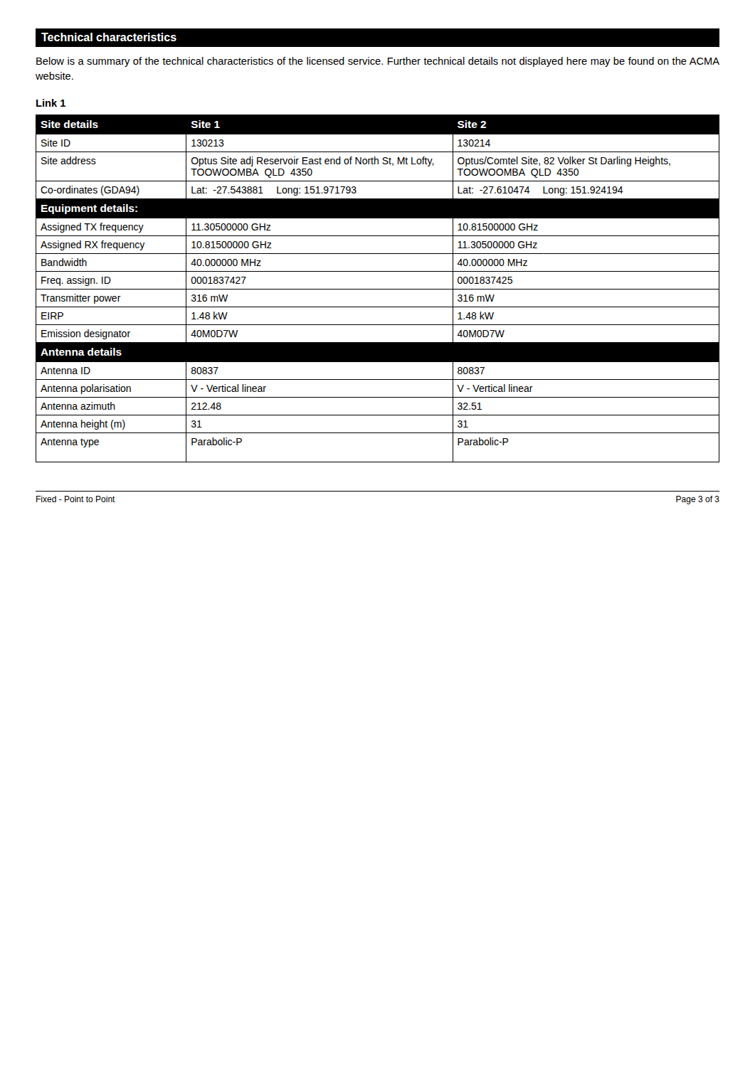Technical characteristics
Below is a summary of the technical characteristics of the licensed service. Further technical details not displayed here may be found on the ACMA website.
Link 1
| Site details | Site 1 | Site 2 |
| Site ID | 130213 | 130214 |
| Site address | Optus Site adj Reservoir East end of North St, Mt Lofty, TOOWOOMBA QLD 4350 | Optus/Comtel Site, 82 Volker St Darling Heights, TOOWOOMBA QLD 4350 |
| Co-ordinates (GDA94) | Lat: -27.543881 Long: 151.971793 | Lat: -27.610474 Long: 151.924194 |
| Equipment details: |
| Assigned TX frequency | 11.30500000 GHz | 10.81500000 GHz |
| Assigned RX frequency | 10.81500000 GHz | 11.30500000 GHz |
| Bandwidth | 40.000000 MHz | 40.000000 MHz |
| Freq. assign. ID | 0001837427 | 0001837425 |
| Transmitter power | 316 mW | 316 mW |
| EIRP | 1.48 kW | 1.48 kW |
| Emission designator | 40M0D7W | 40M0D7W |
| Antenna details |
| Antenna ID | 80837 | 80837 |
| Antenna polarisation | V - Vertical linear | V - Vertical linear |
| Antenna azimuth | 212.48 | 32.51 |
| Antenna height (m) | 31 | 31 |
| Antenna type | Parabolic-P | Parabolic-P |
Fixed - Point to Point Page 3 of 3